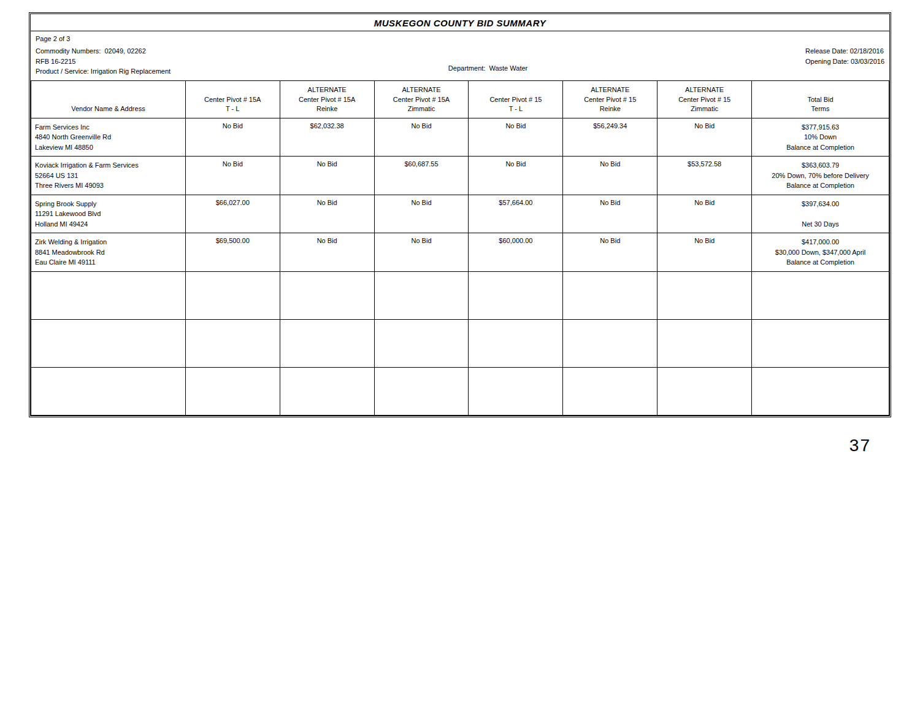MUSKEGON COUNTY BID SUMMARY
Page 2 of 3
Commodity Numbers: 02049, 02262
RFB 16-2215
Product / Service: Irrigation Rig Replacement
Release Date: 02/18/2016
Opening Date: 03/03/2016
Department: Waste Water
| Vendor Name & Address | Center Pivot # 15A T - L | ALTERNATE Center Pivot # 15A Reinke | ALTERNATE Center Pivot # 15A Zimmatic | Center Pivot # 15 T - L | ALTERNATE Center Pivot # 15 Reinke | ALTERNATE Center Pivot # 15 Zimmatic | Total Bid Terms |
| --- | --- | --- | --- | --- | --- | --- | --- |
| Farm Services Inc 4840 North Greenville Rd Lakeview MI 48850 | No Bid | $62,032.38 | No Bid | No Bid | $56,249.34 | No Bid | $377,915.63 10% Down Balance at Completion |
| Koviack Irrigation & Farm Services 52664 US 131 Three Rivers MI 49093 | No Bid | No Bid | $60,687.55 | No Bid | No Bid | $53,572.58 | $363,603.79 20% Down, 70% before Delivery Balance at Completion |
| Spring Brook Supply 11291 Lakewood Blvd Holland MI 49424 | $66,027.00 | No Bid | No Bid | $57,664.00 | No Bid | No Bid | $397,634.00 Net 30 Days |
| Zirk Welding & Irrigation 8841 Meadowbrook Rd Eau Claire MI 49111 | $69,500.00 | No Bid | No Bid | $60,000.00 | No Bid | No Bid | $417,000.00 $30,000 Down, $347,000 April Balance at Completion |
37